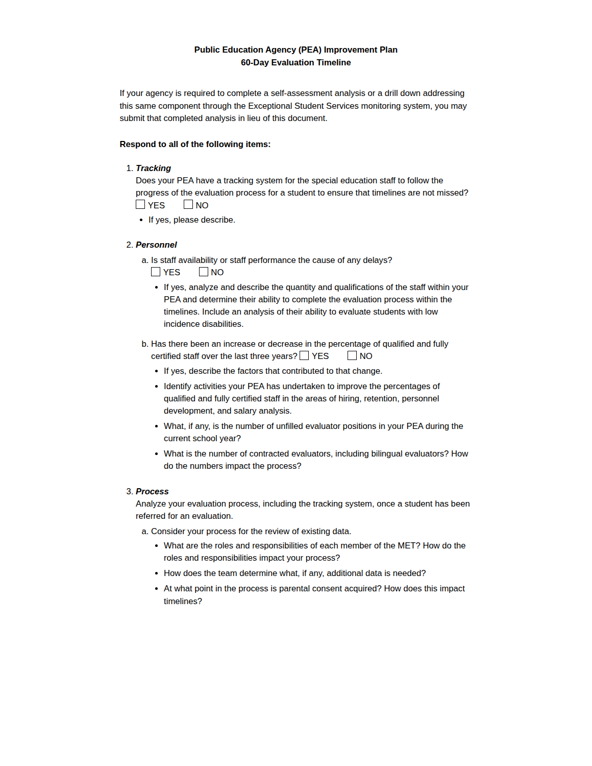Public Education Agency (PEA) Improvement Plan 60-Day Evaluation Timeline
If your agency is required to complete a self-assessment analysis or a drill down addressing this same component through the Exceptional Student Services monitoring system, you may submit that completed analysis in lieu of this document.
Respond to all of the following items:
Tracking
Does your PEA have a tracking system for the special education staff to follow the progress of the evaluation process for a student to ensure that timelines are not missed?
YES NO
If yes, please describe.
Personnel
Is staff availability or staff performance the cause of any delays?
YES NO
If yes, analyze and describe the quantity and qualifications of the staff within your PEA and determine their ability to complete the evaluation process within the timelines. Include an analysis of their ability to evaluate students with low incidence disabilities.
Has there been an increase or decrease in the percentage of qualified and fully certified staff over the last three years? YES NO
If yes, describe the factors that contributed to that change.
Identify activities your PEA has undertaken to improve the percentages of qualified and fully certified staff in the areas of hiring, retention, personnel development, and salary analysis.
What, if any, is the number of unfilled evaluator positions in your PEA during the current school year?
What is the number of contracted evaluators, including bilingual evaluators? How do the numbers impact the process?
Process
Analyze your evaluation process, including the tracking system, once a student has been referred for an evaluation.
Consider your process for the review of existing data.
What are the roles and responsibilities of each member of the MET? How do the roles and responsibilities impact your process?
How does the team determine what, if any, additional data is needed?
At what point in the process is parental consent acquired? How does this impact timelines?